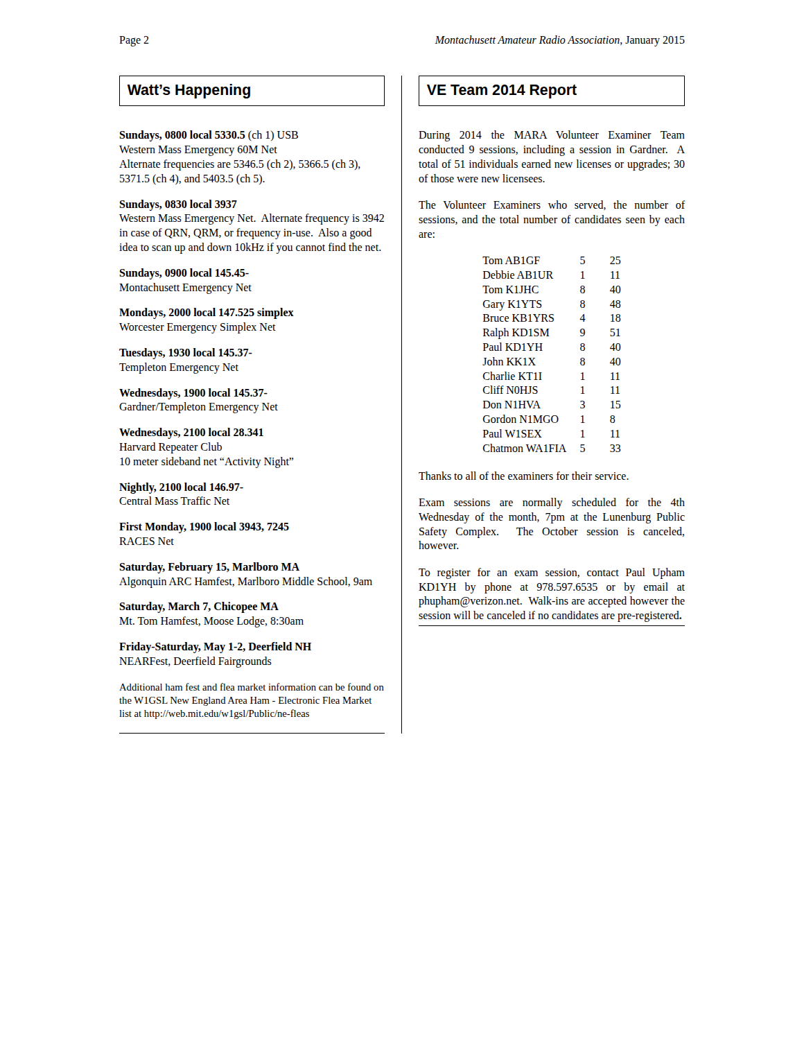Page 2 Montachusett Amateur Radio Association, January 2015
Watt’s Happening
Sundays, 0800 local 5330.5 (ch 1) USB
Western Mass Emergency 60M Net
Alternate frequencies are 5346.5 (ch 2), 5366.5 (ch 3), 5371.5 (ch 4), and 5403.5 (ch 5).
Sundays, 0830 local 3937
Western Mass Emergency Net. Alternate frequency is 3942 in case of QRN, QRM, or frequency in-use. Also a good idea to scan up and down 10kHz if you cannot find the net.
Sundays, 0900 local 145.45-
Montachusett Emergency Net
Mondays, 2000 local 147.525 simplex
Worcester Emergency Simplex Net
Tuesdays, 1930 local 145.37-
Templeton Emergency Net
Wednesdays, 1900 local 145.37-
Gardner/Templeton Emergency Net
Wednesdays, 2100 local 28.341
Harvard Repeater Club
10 meter sideband net “Activity Night”
Nightly, 2100 local 146.97-
Central Mass Traffic Net
First Monday, 1900 local 3943, 7245
RACES Net
Saturday, February 15, Marlboro MA
Algonquin ARC Hamfest, Marlboro Middle School, 9am
Saturday, March 7, Chicopee MA
Mt. Tom Hamfest, Moose Lodge, 8:30am
Friday-Saturday, May 1-2, Deerfield NH
NEARFest, Deerfield Fairgrounds
Additional ham fest and flea market information can be found on the W1GSL New England Area Ham - Electronic Flea Market list at http://web.mit.edu/w1gsl/Public/ne-fleas
VE Team 2014 Report
During 2014 the MARA Volunteer Examiner Team conducted 9 sessions, including a session in Gardner. A total of 51 individuals earned new licenses or upgrades; 30 of those were new licensees.
The Volunteer Examiners who served, the number of sessions, and the total number of candidates seen by each are:
| Tom AB1GF | 5 | 25 |
| Debbie AB1UR | 1 | 11 |
| Tom K1JHC | 8 | 40 |
| Gary K1YTS | 8 | 48 |
| Bruce KB1YRS | 4 | 18 |
| Ralph KD1SM | 9 | 51 |
| Paul KD1YH | 8 | 40 |
| John KK1X | 8 | 40 |
| Charlie KT1I | 1 | 11 |
| Cliff N0HJS | 1 | 11 |
| Don N1HVA | 3 | 15 |
| Gordon N1MGO | 1 | 8 |
| Paul W1SEX | 1 | 11 |
| Chatmon WA1FIA | 5 | 33 |
Thanks to all of the examiners for their service.
Exam sessions are normally scheduled for the 4th Wednesday of the month, 7pm at the Lunenburg Public Safety Complex. The October session is canceled, however.
To register for an exam session, contact Paul Upham KD1YH by phone at 978.597.6535 or by email at phupham@verizon.net. Walk-ins are accepted however the session will be canceled if no candidates are pre-registered.